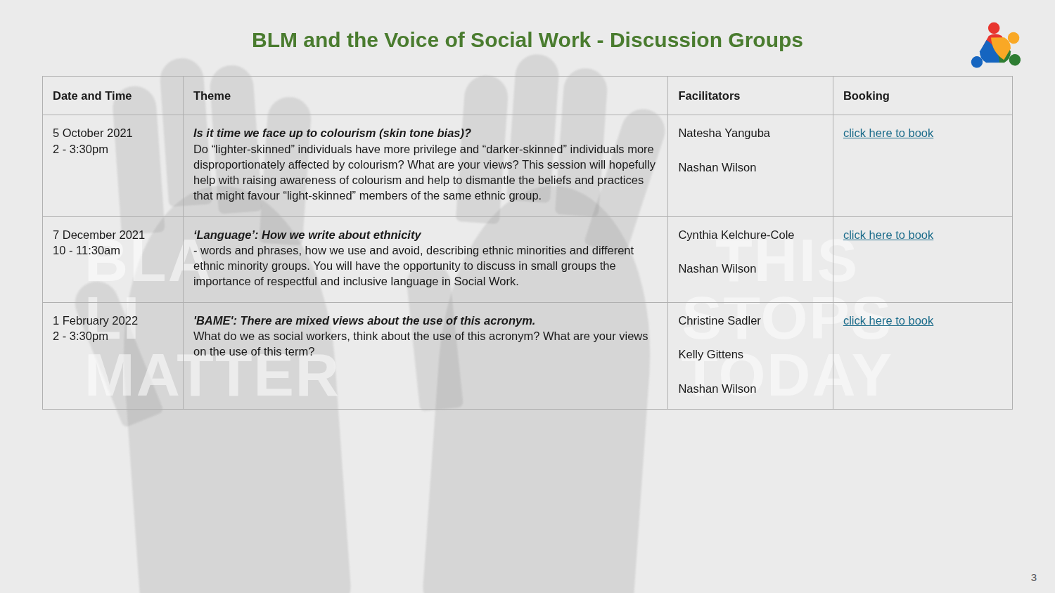Bla
Li
Matter
This
Stops
Today
BLM and the Voice of Social Work - Discussion Groups
| Date and Time | Theme | Facilitators | Booking |
| --- | --- | --- | --- |
| 5 October 2021 2 - 3:30pm | Is it time we face up to colourism (skin tone bias)? Do “lighter-skinned” individuals have more privilege and “darker-skinned” individuals more disproportionately affected by colourism? What are your views? This session will hopefully help with raising awareness of colourism and help to dismantle the beliefs and practices that might favour “light-skinned” members of the same ethnic group. | Natesha Yanguba Nashan Wilson | click here to book |
| 7 December 2021 10 - 11:30am | ‘Language’: How we write about ethnicity - words and phrases, how we use and avoid, describing ethnic minorities and different ethnic minority groups. You will have the opportunity to discuss in small groups the importance of respectful and inclusive language in Social Work. | Cynthia Kelchure-Cole Nashan Wilson | click here to book |
| 1 February 2022 2 - 3:30pm | 'BAME': There are mixed views about the use of this acronym. What do we as social workers, think about the use of this acronym? What are your views on the use of this term? | Christine Sadler Kelly Gittens Nashan Wilson | click here to book |
3